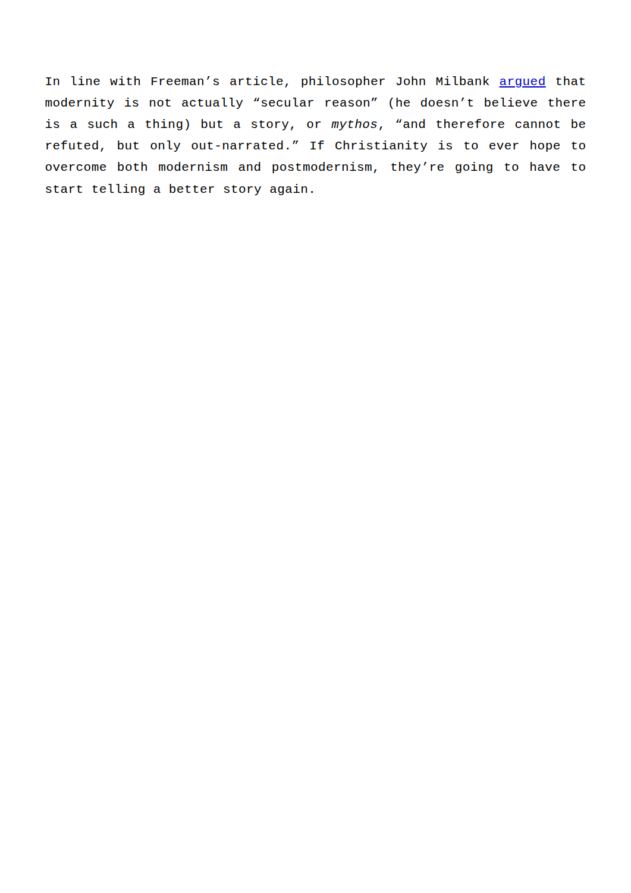In line with Freeman’s article, philosopher John Milbank argued that modernity is not actually “secular reason” (he doesn’t believe there is a such a thing) but a story, or mythos, “and therefore cannot be refuted, but only out-narrated.” If Christianity is to ever hope to overcome both modernism and postmodernism, they’re going to have to start telling a better story again.